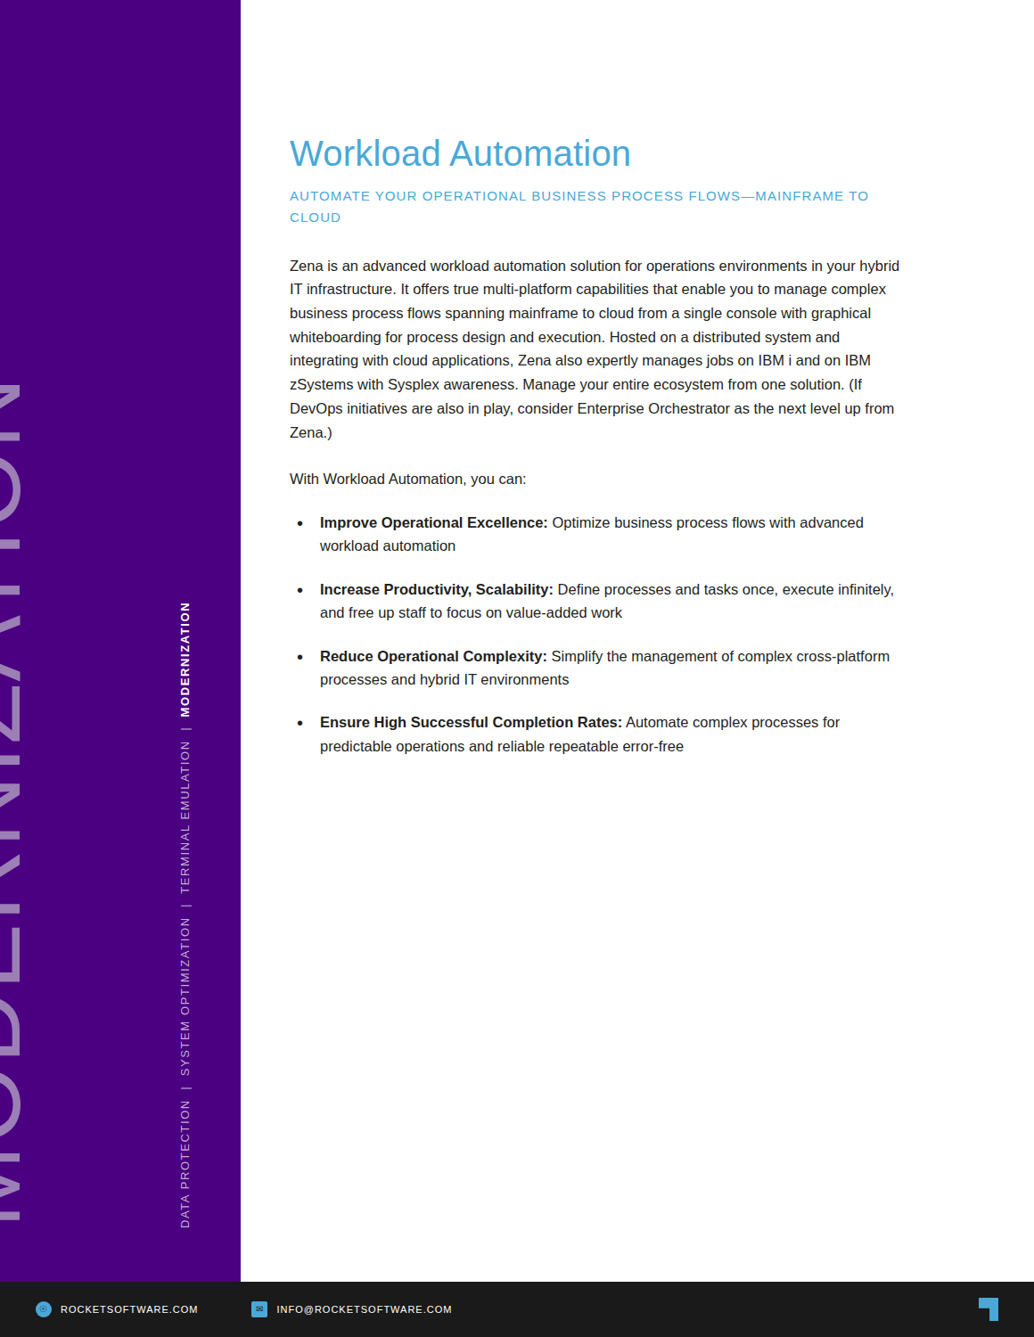MODERNIZATION
DATA PROTECTION | SYSTEM OPTIMIZATION | TERMINAL EMULATION | MODERNIZATION
Workload Automation
AUTOMATE YOUR OPERATIONAL BUSINESS PROCESS FLOWS—MAINFRAME TO CLOUD
Zena is an advanced workload automation solution for operations environments in your hybrid IT infrastructure. It offers true multi-platform capabilities that enable you to manage complex business process flows spanning mainframe to cloud from a single console with graphical whiteboarding for process design and execution. Hosted on a distributed system and integrating with cloud applications, Zena also expertly manages jobs on IBM i and on IBM zSystems with Sysplex awareness. Manage your entire ecosystem from one solution. (If DevOps initiatives are also in play, consider Enterprise Orchestrator as the next level up from Zena.)
With Workload Automation, you can:
Improve Operational Excellence: Optimize business process flows with advanced workload automation
Increase Productivity, Scalability: Define processes and tasks once, execute infinitely, and free up staff to focus on value-added work
Reduce Operational Complexity: Simplify the management of complex cross-platform processes and hybrid IT environments
Ensure High Successful Completion Rates: Automate complex processes for predictable operations and reliable repeatable error-free
☉ ROCKETSOFTWARE.COM
✉ INFO@ROCKETSOFTWARE.COM